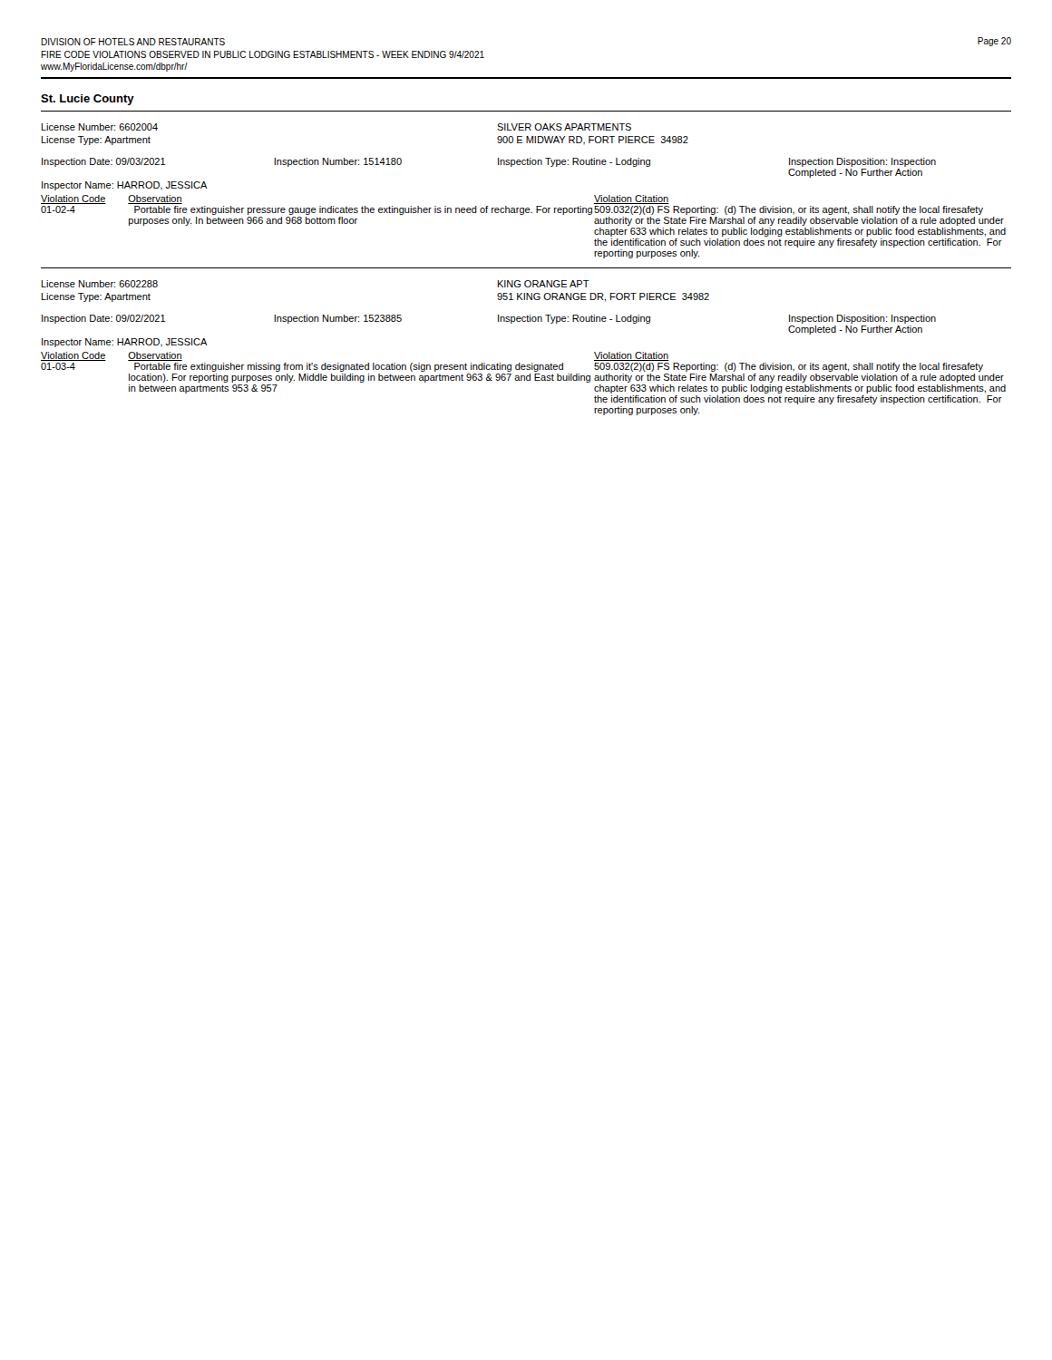Page 20
DIVISION OF HOTELS AND RESTAURANTS
FIRE CODE VIOLATIONS OBSERVED IN PUBLIC LODGING ESTABLISHMENTS - WEEK ENDING 9/4/2021
www.MyFloridaLicense.com/dbpr/hr/
St. Lucie County
| License Number: 6602004 | SILVER OAKS APARTMENTS |
| License Type: Apartment | 900 E MIDWAY RD, FORT PIERCE 34982 |
| Inspection Date: 09/03/2021 | Inspection Number: 1514180 | Inspection Type: Routine - Lodging | Inspection Disposition: Inspection Completed - No Further Action |
| Inspector Name: HARROD, JESSICA | |
| Violation Code | Observation | Violation Citation |
| 01-02-4 | Portable fire extinguisher pressure gauge indicates the extinguisher is in need of recharge. For reporting purposes only. In between 966 and 968 bottom floor | 509.032(2)(d) FS Reporting: (d) The division, or its agent, shall notify the local firesafety authority or the State Fire Marshal of any readily observable violation of a rule adopted under chapter 633 which relates to public lodging establishments or public food establishments, and the identification of such violation does not require any firesafety inspection certification. For reporting purposes only. |
| License Number: 6602288 | KING ORANGE APT |
| License Type: Apartment | 951 KING ORANGE DR, FORT PIERCE 34982 |
| Inspection Date: 09/02/2021 | Inspection Number: 1523885 | Inspection Type: Routine - Lodging | Inspection Disposition: Inspection Completed - No Further Action |
| Inspector Name: HARROD, JESSICA | |
| Violation Code | Observation | Violation Citation |
| 01-03-4 | Portable fire extinguisher missing from it's designated location (sign present indicating designated location). For reporting purposes only. Middle building in between apartment 963 & 967 and East building in between apartments 953 & 957 | 509.032(2)(d) FS Reporting: (d) The division, or its agent, shall notify the local firesafety authority or the State Fire Marshal of any readily observable violation of a rule adopted under chapter 633 which relates to public lodging establishments or public food establishments, and the identification of such violation does not require any firesafety inspection certification. For reporting purposes only. |